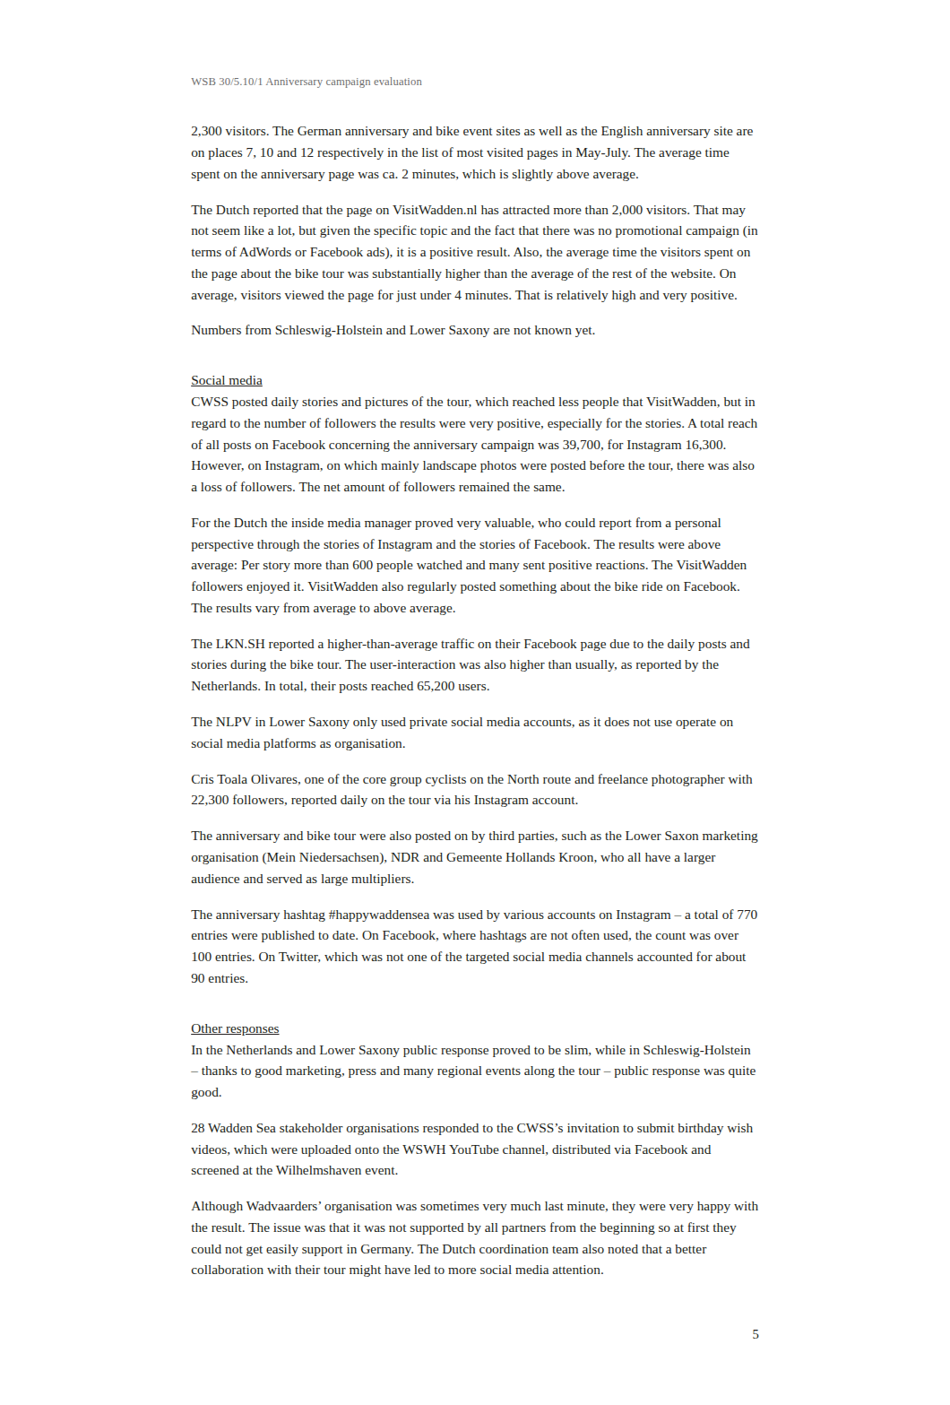WSB 30/5.10/1 Anniversary campaign evaluation
2,300 visitors. The German anniversary and bike event sites as well as the English anniversary site are on places 7, 10 and 12 respectively in the list of most visited pages in May-July. The average time spent on the anniversary page was ca. 2 minutes, which is slightly above average.
The Dutch reported that the page on VisitWadden.nl has attracted more than 2,000 visitors. That may not seem like a lot, but given the specific topic and the fact that there was no promotional campaign (in terms of AdWords or Facebook ads), it is a positive result. Also, the average time the visitors spent on the page about the bike tour was substantially higher than the average of the rest of the website. On average, visitors viewed the page for just under 4 minutes. That is relatively high and very positive.
Numbers from Schleswig-Holstein and Lower Saxony are not known yet.
Social media
CWSS posted daily stories and pictures of the tour, which reached less people that VisitWadden, but in regard to the number of followers the results were very positive, especially for the stories. A total reach of all posts on Facebook concerning the anniversary campaign was 39,700, for Instagram 16,300. However, on Instagram, on which mainly landscape photos were posted before the tour, there was also a loss of followers. The net amount of followers remained the same.
For the Dutch the inside media manager proved very valuable, who could report from a personal perspective through the stories of Instagram and the stories of Facebook. The results were above average: Per story more than 600 people watched and many sent positive reactions. The VisitWadden followers enjoyed it. VisitWadden also regularly posted something about the bike ride on Facebook. The results vary from average to above average.
The LKN.SH reported a higher-than-average traffic on their Facebook page due to the daily posts and stories during the bike tour. The user-interaction was also higher than usually, as reported by the Netherlands. In total, their posts reached 65,200 users.
The NLPV in Lower Saxony only used private social media accounts, as it does not use operate on social media platforms as organisation.
Cris Toala Olivares, one of the core group cyclists on the North route and freelance photographer with 22,300 followers, reported daily on the tour via his Instagram account.
The anniversary and bike tour were also posted on by third parties, such as the Lower Saxon marketing organisation (Mein Niedersachsen), NDR and Gemeente Hollands Kroon, who all have a larger audience and served as large multipliers.
The anniversary hashtag #happywaddensea was used by various accounts on Instagram – a total of 770 entries were published to date. On Facebook, where hashtags are not often used, the count was over 100 entries. On Twitter, which was not one of the targeted social media channels accounted for about 90 entries.
Other responses
In the Netherlands and Lower Saxony public response proved to be slim, while in Schleswig-Holstein – thanks to good marketing, press and many regional events along the tour – public response was quite good.
28 Wadden Sea stakeholder organisations responded to the CWSS’s invitation to submit birthday wish videos, which were uploaded onto the WSWH YouTube channel, distributed via Facebook and screened at the Wilhelmshaven event.
Although Wadvaarders’ organisation was sometimes very much last minute, they were very happy with the result. The issue was that it was not supported by all partners from the beginning so at first they could not get easily support in Germany. The Dutch coordination team also noted that a better collaboration with their tour might have led to more social media attention.
5